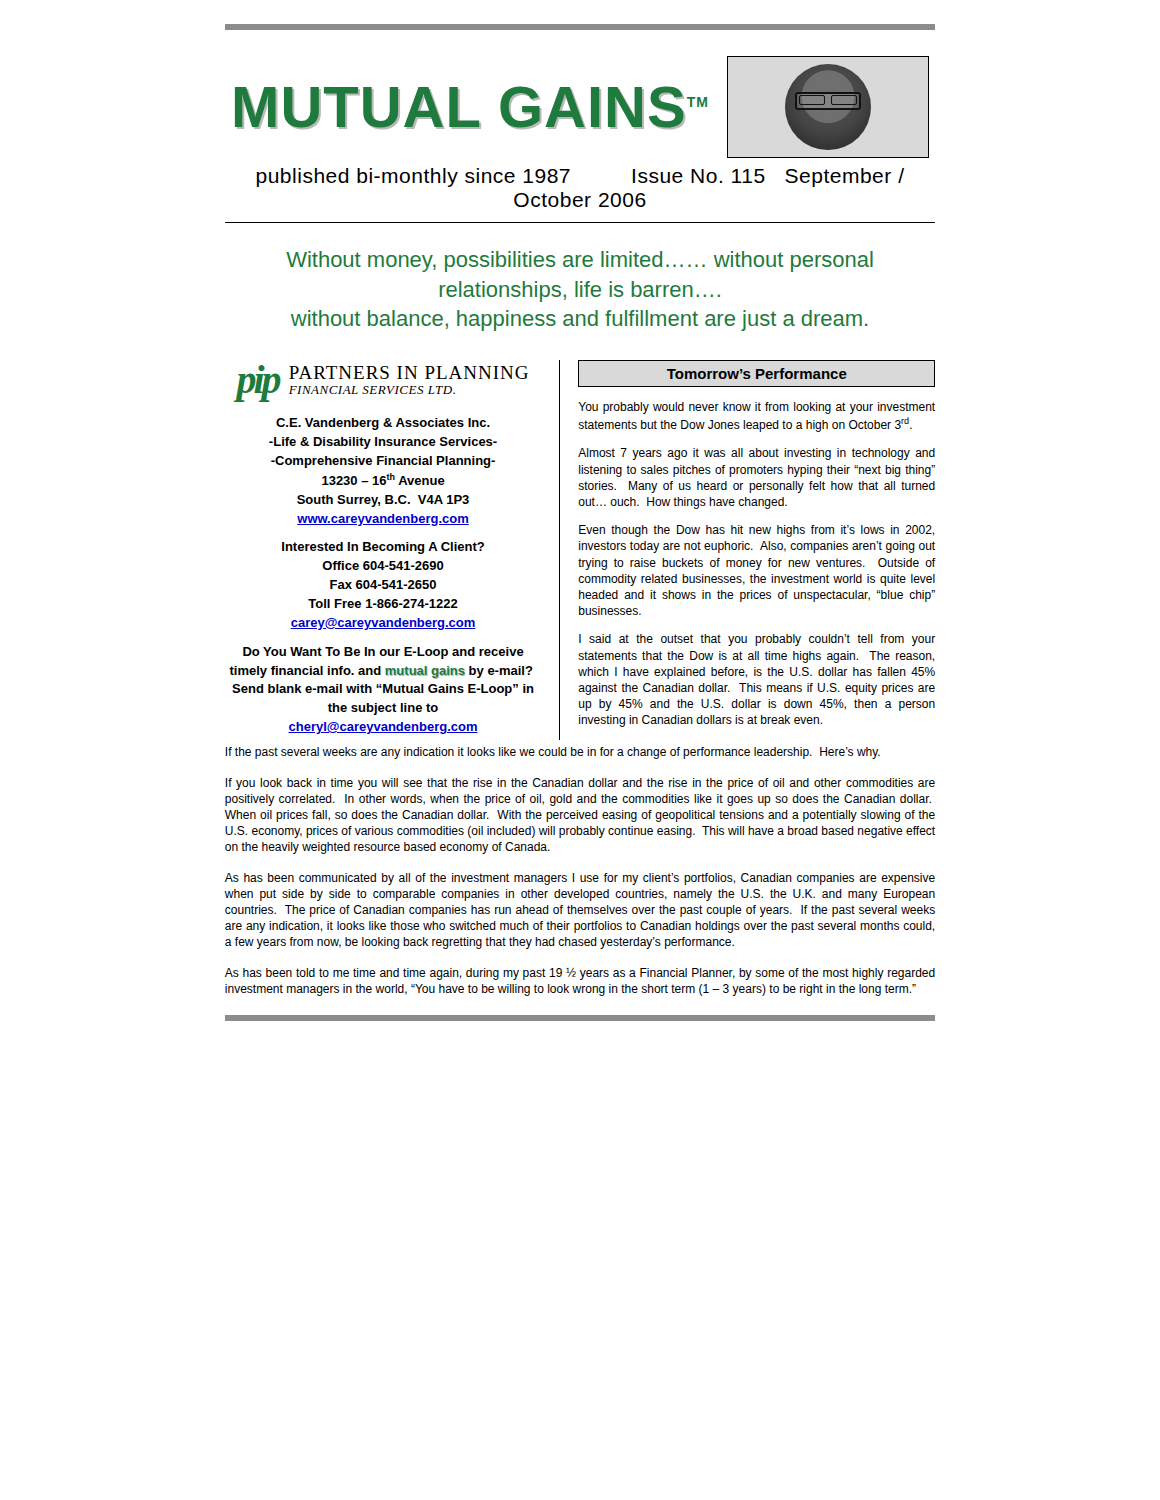MUTUAL GAINSTM
published bi-monthly since 1987 Issue No. 115 September / October 2006
Without money, possibilities are limited…… without personal relationships, life is barren….
without balance, happiness and fulfillment are just a dream.
pip
PARTNERS IN PLANNING
FINANCIAL SERVICES LTD.
C.E. Vandenberg & Associates Inc.
-Life & Disability Insurance Services-
-Comprehensive Financial Planning-
13230 – 16th Avenue
South Surrey, B.C. V4A 1P3
www.careyvandenberg.com Interested In Becoming A Client?
Office 604-541-2690
Fax 604-541-2650
Toll Free 1-866-274-1222
carey@careyvandenberg.com Do You Want To Be In our E-Loop and receive timely financial info. and mutual gains by e-mail? Send blank e-mail with “Mutual Gains E-Loop” in the subject line to
cheryl@careyvandenberg.com
Tomorrow’s Performance
You probably would never know it from looking at your investment statements but the Dow Jones leaped to a high on October 3rd.
Almost 7 years ago it was all about investing in technology and listening to sales pitches of promoters hyping their “next big thing” stories. Many of us heard or personally felt how that all turned out… ouch. How things have changed.
Even though the Dow has hit new highs from it’s lows in 2002, investors today are not euphoric. Also, companies aren’t going out trying to raise buckets of money for new ventures. Outside of commodity related businesses, the investment world is quite level headed and it shows in the prices of unspectacular, “blue chip” businesses.
I said at the outset that you probably couldn’t tell from your statements that the Dow is at all time highs again. The reason, which I have explained before, is the U.S. dollar has fallen 45% against the Canadian dollar. This means if U.S. equity prices are up by 45% and the U.S. dollar is down 45%, then a person investing in Canadian dollars is at break even.
If the past several weeks are any indication it looks like we could be in for a change of performance leadership. Here’s why.
If you look back in time you will see that the rise in the Canadian dollar and the rise in the price of oil and other commodities are positively correlated. In other words, when the price of oil, gold and the commodities like it goes up so does the Canadian dollar. When oil prices fall, so does the Canadian dollar. With the perceived easing of geopolitical tensions and a potentially slowing of the U.S. economy, prices of various commodities (oil included) will probably continue easing. This will have a broad based negative effect on the heavily weighted resource based economy of Canada.
As has been communicated by all of the investment managers I use for my client’s portfolios, Canadian companies are expensive when put side by side to comparable companies in other developed countries, namely the U.S. the U.K. and many European countries. The price of Canadian companies has run ahead of themselves over the past couple of years. If the past several weeks are any indication, it looks like those who switched much of their portfolios to Canadian holdings over the past several months could, a few years from now, be looking back regretting that they had chased yesterday’s performance.
As has been told to me time and time again, during my past 19 ½ years as a Financial Planner, by some of the most highly regarded investment managers in the world, “You have to be willing to look wrong in the short term (1 – 3 years) to be right in the long term.”